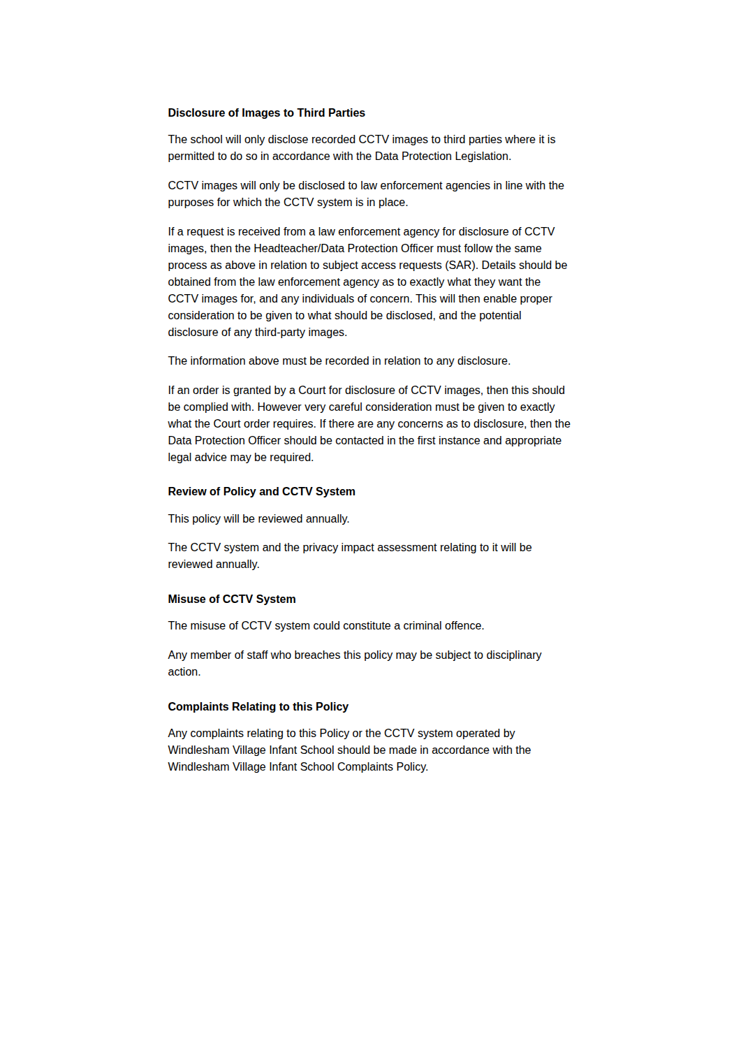Disclosure of Images to Third Parties
The school will only disclose recorded CCTV images to third parties where it is permitted to do so in accordance with the Data Protection Legislation.
CCTV images will only be disclosed to law enforcement agencies in line with the purposes for which the CCTV system is in place.
If a request is received from a law enforcement agency for disclosure of CCTV images, then the Headteacher/Data Protection Officer must follow the same process as above in relation to subject access requests (SAR). Details should be obtained from the law enforcement agency as to exactly what they want the CCTV images for, and any individuals of concern. This will then enable proper consideration to be given to what should be disclosed, and the potential disclosure of any third-party images.
The information above must be recorded in relation to any disclosure.
If an order is granted by a Court for disclosure of CCTV images, then this should be complied with. However very careful consideration must be given to exactly what the Court order requires. If there are any concerns as to disclosure, then the Data Protection Officer should be contacted in the first instance and appropriate legal advice may be required.
Review of Policy and CCTV System
This policy will be reviewed annually.
The CCTV system and the privacy impact assessment relating to it will be reviewed annually.
Misuse of CCTV System
The misuse of CCTV system could constitute a criminal offence.
Any member of staff who breaches this policy may be subject to disciplinary action.
Complaints Relating to this Policy
Any complaints relating to this Policy or the CCTV system operated by Windlesham Village Infant School should be made in accordance with the Windlesham Village Infant School Complaints Policy.